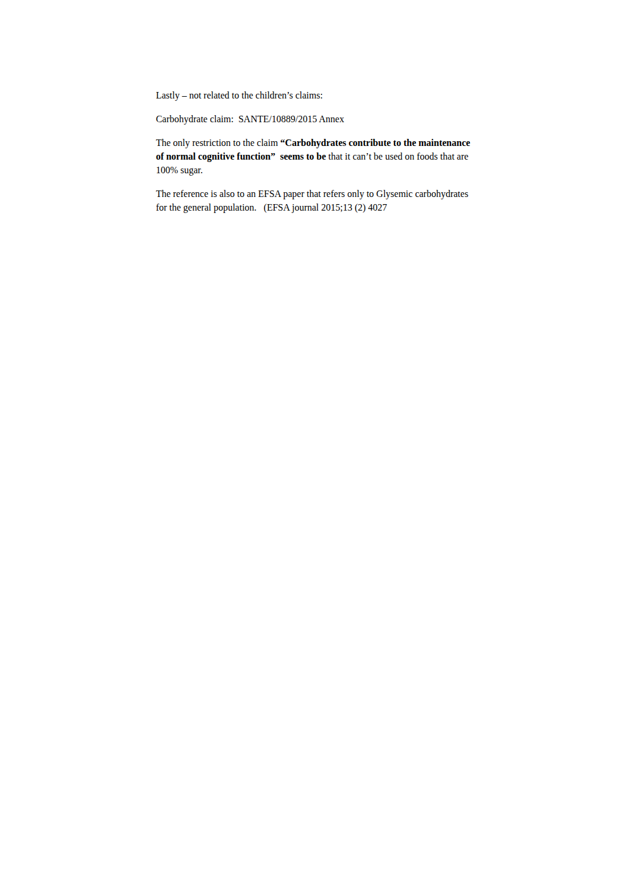Lastly – not related to the children’s claims:
Carbohydrate claim: SANTE/10889/2015 Annex
The only restriction to the claim “Carbohydrates contribute to the maintenance of normal cognitive function” seems to be that it can’t be used on foods that are 100% sugar.
The reference is also to an EFSA paper that refers only to Glysemic carbohydrates for the general population. (EFSA journal 2015;13 (2) 4027